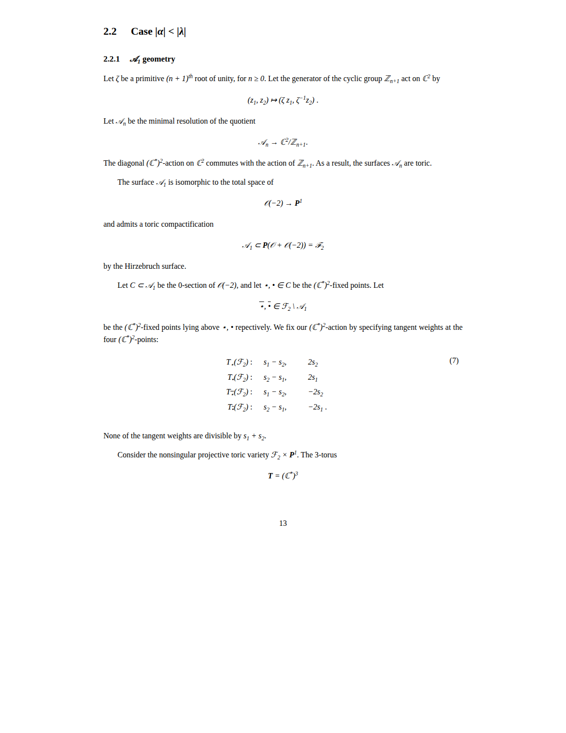2.2 Case |α| < |λ|
2.2.1 𝒜1 geometry
Let ζ be a primitive (n + 1)th root of unity, for n ≥ 0. Let the generator of the cyclic group ℤn+1 act on ℂ2 by
(z1, z2) ↦ (ζ z1, ζ−1z2) .
Let 𝒜n be the minimal resolution of the quotient
𝒜n → ℂ2/ℤn+1.
The diagonal (ℂ*)2-action on ℂ2 commutes with the action of ℤn+1. As a result, the surfaces 𝒜n are toric.
The surface 𝒜1 is isomorphic to the total space of
𝒪(−2) → P1
and admits a toric compactification
𝒜1 ⊂ P(𝒪 + 𝒪(−2)) = ℱ2
by the Hirzebruch surface.
Let C ⊂ 𝒜1 be the 0-section of 𝒪(−2), and let ⋆, • ∈ C be the (ℂ*)2-fixed points. Let
⋆, • ∈ ℱ2 \ 𝒜1
be the (ℂ*)2-fixed points lying above ⋆, • repectively. We fix our (ℂ*)2-action by specifying tangent weights at the four (ℂ*)2-points:
(7)
| T ⋆ (ℱ 2 ) : | s 1 − s 2 , | 2s 2 |
| T • (ℱ 2 ) : | s 2 − s 1 , | 2s 1 |
| T ⋆ (ℱ 2 ) : | s 1 − s 2 , | −2s 2 |
| T • (ℱ 2 ) : | s 2 − s 1 , | −2s 1 . |
None of the tangent weights are divisible by s1 + s2.
Consider the nonsingular projective toric variety ℱ2 × P1. The 3-torus
T = (ℂ*)3
13